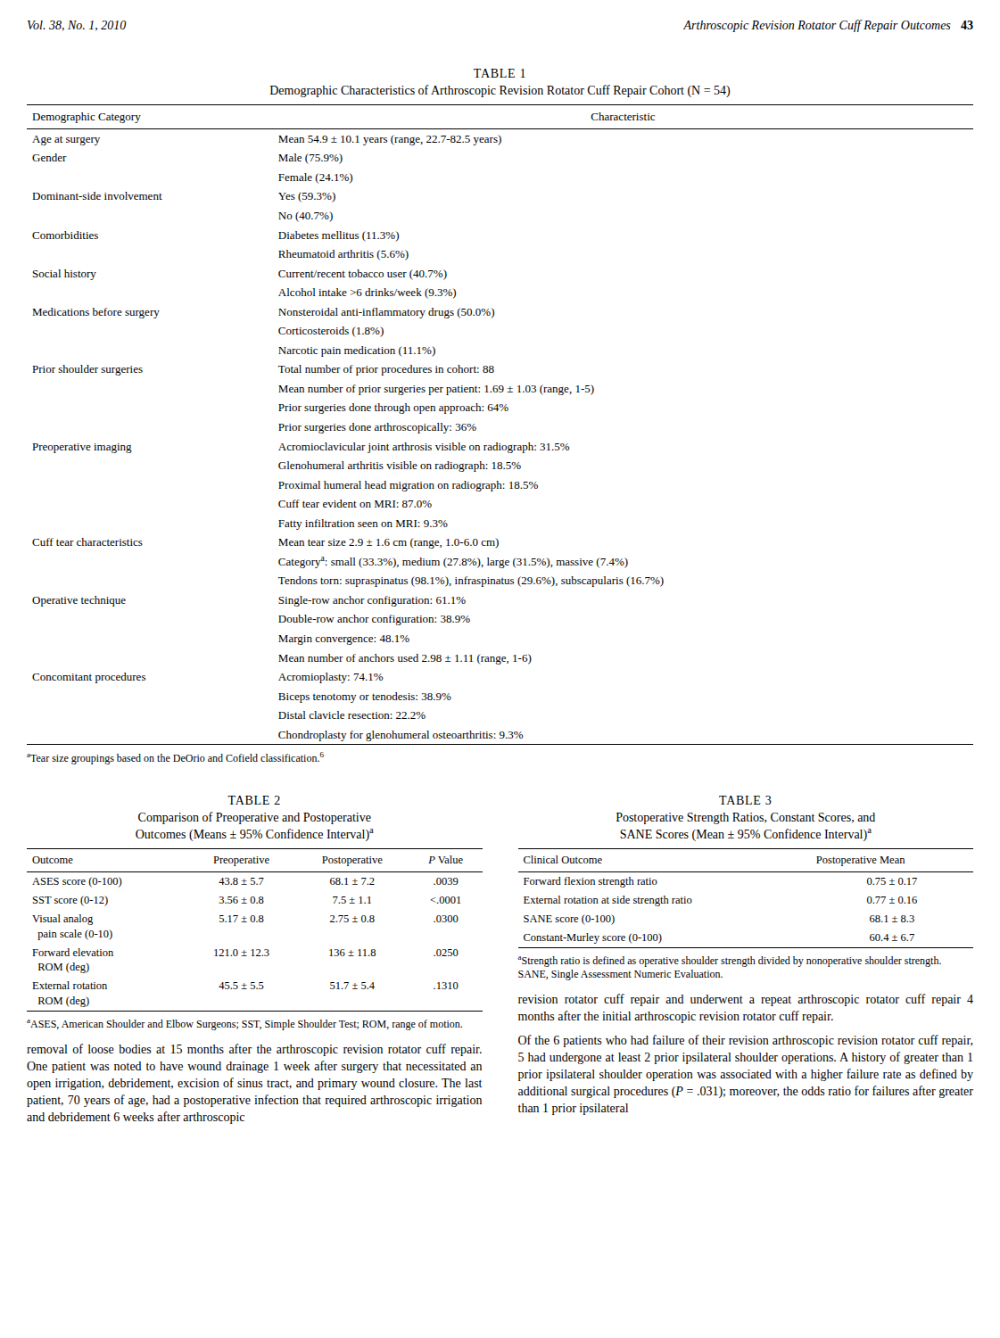Vol. 38, No. 1, 2010
Arthroscopic Revision Rotator Cuff Repair Outcomes 43
TABLE 1 Demographic Characteristics of Arthroscopic Revision Rotator Cuff Repair Cohort (N = 54)
| Demographic Category | Characteristic |
| --- | --- |
| Age at surgery | Mean 54.9 ± 10.1 years (range, 22.7-82.5 years) |
| Gender | Male (75.9%) |
| | Female (24.1%) |
| Dominant-side involvement | Yes (59.3%) |
| | No (40.7%) |
| Comorbidities | Diabetes mellitus (11.3%) |
| | Rheumatoid arthritis (5.6%) |
| Social history | Current/recent tobacco user (40.7%) |
| | Alcohol intake >6 drinks/week (9.3%) |
| Medications before surgery | Nonsteroidal anti-inflammatory drugs (50.0%) |
| | Corticosteroids (1.8%) |
| | Narcotic pain medication (11.1%) |
| Prior shoulder surgeries | Total number of prior procedures in cohort: 88 |
| | Mean number of prior surgeries per patient: 1.69 ± 1.03 (range, 1-5) |
| | Prior surgeries done through open approach: 64% |
| | Prior surgeries done arthroscopically: 36% |
| Preoperative imaging | Acromioclavicular joint arthrosis visible on radiograph: 31.5% |
| | Glenohumeral arthritis visible on radiograph: 18.5% |
| | Proximal humeral head migration on radiograph: 18.5% |
| | Cuff tear evident on MRI: 87.0% |
| | Fatty infiltration seen on MRI: 9.3% |
| Cuff tear characteristics | Mean tear size 2.9 ± 1.6 cm (range, 1.0-6.0 cm) |
| | Category a : small (33.3%), medium (27.8%), large (31.5%), massive (7.4%) |
| | Tendons torn: supraspinatus (98.1%), infraspinatus (29.6%), subscapularis (16.7%) |
| Operative technique | Single-row anchor configuration: 61.1% |
| | Double-row anchor configuration: 38.9% |
| | Margin convergence: 48.1% |
| | Mean number of anchors used 2.98 ± 1.11 (range, 1-6) |
| Concomitant procedures | Acromioplasty: 74.1% |
| | Biceps tenotomy or tenodesis: 38.9% |
| | Distal clavicle resection: 22.2% |
| | Chondroplasty for glenohumeral osteoarthritis: 9.3% |
aTear size groupings based on the DeOrio and Cofield classification.6
TABLE 2 Comparison of Preoperative and Postoperative
Outcomes (Means ± 95% Confidence Interval)a
| Outcome | Preoperative | Postoperative | P Value |
| --- | --- | --- | --- |
| ASES score (0-100) | 43.8 ± 5.7 | 68.1 ± 7.2 | .0039 |
| SST score (0-12) | 3.56 ± 0.8 | 7.5 ± 1.1 | <.0001 |
| Visual analog pain scale (0-10) | 5.17 ± 0.8 | 2.75 ± 0.8 | .0300 |
| Forward elevation ROM (deg) | 121.0 ± 12.3 | 136 ± 11.8 | .0250 |
| External rotation ROM (deg) | 45.5 ± 5.5 | 51.7 ± 5.4 | .1310 |
aASES, American Shoulder and Elbow Surgeons; SST, Simple Shoulder Test; ROM, range of motion.
removal of loose bodies at 15 months after the arthroscopic revision rotator cuff repair. One patient was noted to have wound drainage 1 week after surgery that necessitated an open irrigation, debridement, excision of sinus tract, and primary wound closure. The last patient, 70 years of age, had a postoperative infection that required arthroscopic irrigation and debridement 6 weeks after arthroscopic
TABLE 3 Postoperative Strength Ratios, Constant Scores, and
SANE Scores (Mean ± 95% Confidence Interval)a
| Clinical Outcome | Postoperative Mean |
| --- | --- |
| Forward flexion strength ratio | 0.75 ± 0.17 |
| External rotation at side strength ratio | 0.77 ± 0.16 |
| SANE score (0-100) | 68.1 ± 8.3 |
| Constant-Murley score (0-100) | 60.4 ± 6.7 |
aStrength ratio is defined as operative shoulder strength divided by nonoperative shoulder strength. SANE, Single Assessment Numeric Evaluation.
revision rotator cuff repair and underwent a repeat arthroscopic rotator cuff repair 4 months after the initial arthroscopic revision rotator cuff repair.
Of the 6 patients who had failure of their revision arthroscopic revision rotator cuff repair, 5 had undergone at least 2 prior ipsilateral shoulder operations. A history of greater than 1 prior ipsilateral shoulder operation was associated with a higher failure rate as defined by additional surgical procedures (P = .031); moreover, the odds ratio for failures after greater than 1 prior ipsilateral